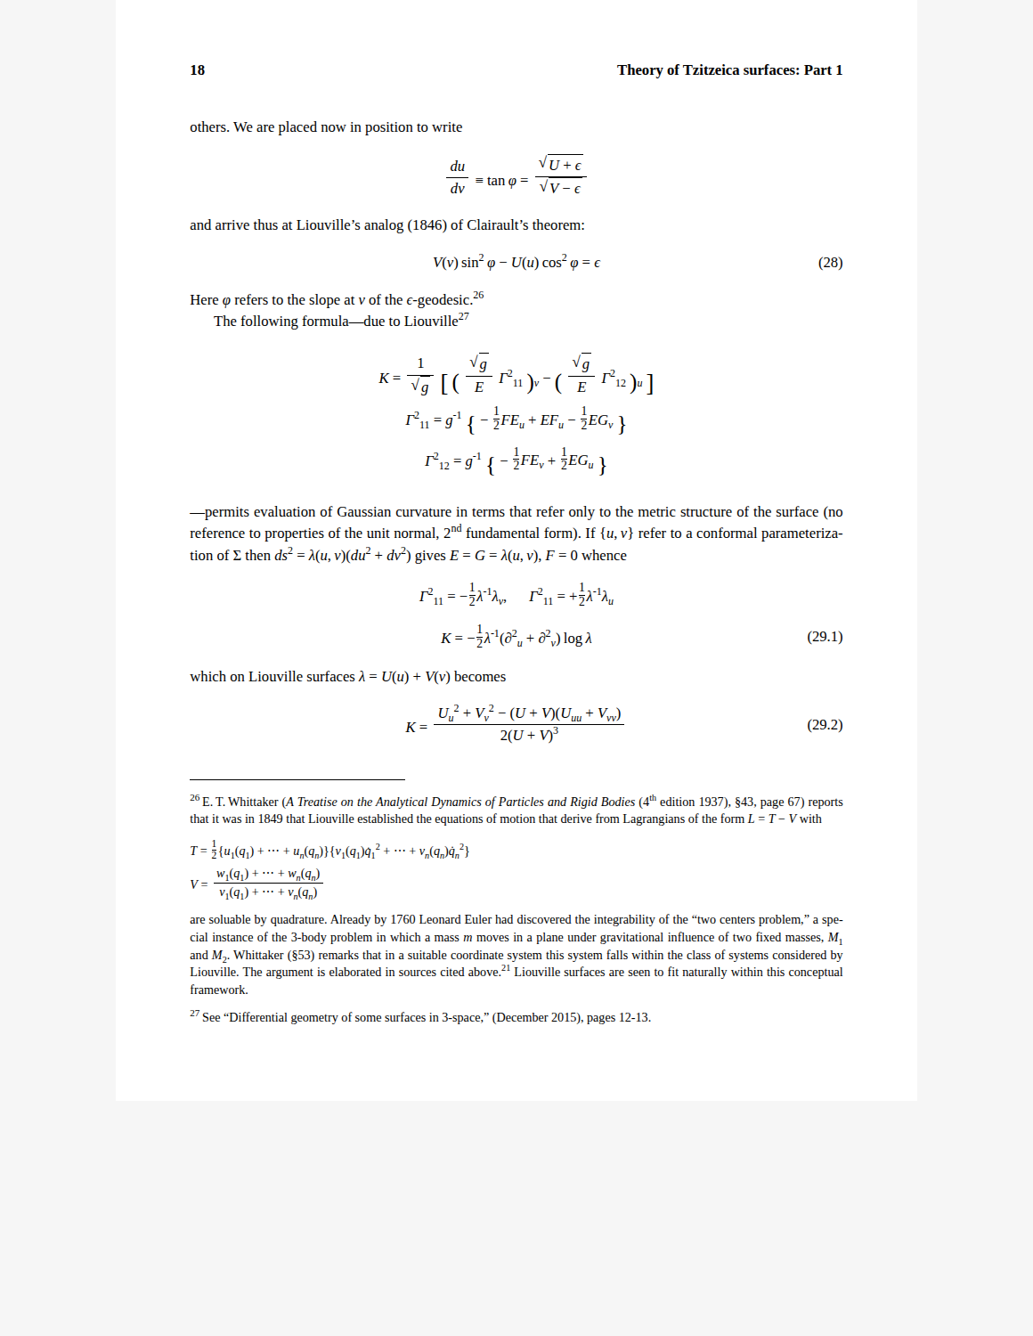18 Theory of Tzitzeica surfaces: Part 1
others. We are placed now in position to write
du dv ≡ tan φ = U + ϵ V − ϵ
and arrive thus at Liouville’s analog (1846) of Clairault’s theorem:
V(v) sin2 φ − U(u) cos2 φ = ϵ (28)
Here φ refers to the slope at v of the ϵ-geodesic.26
The following formula—due to Liouville27
K = 1 g [ ( gE Γ211 )v − ( gE Γ212 )u ]
Γ211 = g-1 { − 12 FEu + EFu − 12 EGv }
Γ212 = g-1 { − 12 FEv + 12 EGu }
—permits evaluation of Gaussian curvature in terms that refer only to the metric structure of the surface (no reference to properties of the unit normal, 2nd fundamental form). If {u, v} refer to a conformal parameterization of Σ then ds2 = λ(u, v)(du2 + dv2) gives E = G = λ(u, v), F = 0 whence
Γ211 = −12 λ-1λv,   Γ211 = +12 λ-1λu
K = −12 λ-1(∂2u + ∂2v) log λ (29.1)
which on Liouville surfaces λ = U(u) + V(v) becomes
K = Uu2 + Vv2 − (U + V)(Uuu + Vvv) 2(U + V)3 (29.2)
26 E. T. Whittaker (A Treatise on the Analytical Dynamics of Particles and Rigid Bodies (4th edition 1937), §43, page 67) reports that it was in 1849 that Liouville established the equations of motion that derive from Lagrangians of the form L = T − V with
T = 12{u1(q1) + ⋯ + un(qn)}{v1(q1)q̇12 + ⋯ + vn(qn)q̇n2}
V = w1(q1) + ⋯ + wn(qn) v1(q1) + ⋯ + vn(qn)
are soluable by quadrature. Already by 1760 Leonard Euler had discovered the integrability of the “two centers problem,” a special instance of the 3-body problem in which a mass m moves in a plane under gravitational influence of two fixed masses, M1 and M2. Whittaker (§53) remarks that in a suitable coordinate system this system falls within the class of systems considered by Liouville. The argument is elaborated in sources cited above.21 Liouville surfaces are seen to fit naturally within this conceptual framework.
27 See “Differential geometry of some surfaces in 3-space,” (December 2015), pages 12-13.